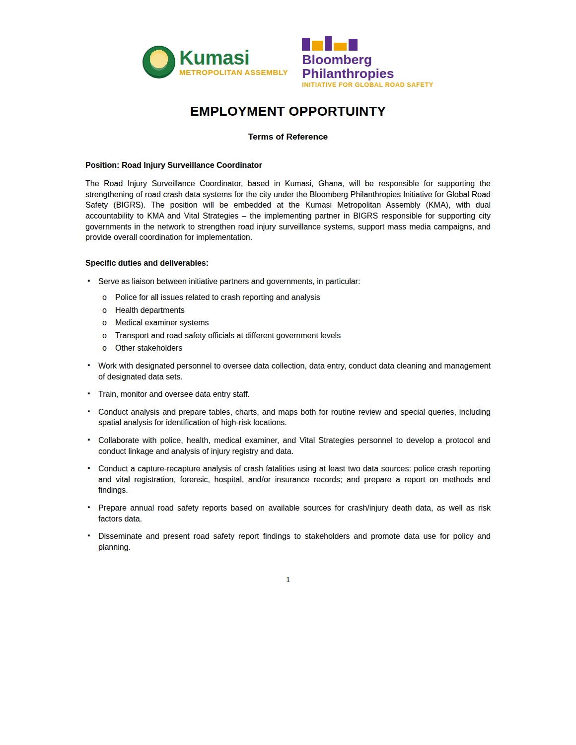Kumasi
METROPOLITAN ASSEMBLY
Bloomberg
Philanthropies
INITIATIVE FOR GLOBAL ROAD SAFETY
EMPLOYMENT OPPORTUINTY
Terms of Reference
Position: Road Injury Surveillance Coordinator
The Road Injury Surveillance Coordinator, based in Kumasi, Ghana, will be responsible for supporting the strengthening of road crash data systems for the city under the Bloomberg Philanthropies Initiative for Global Road Safety (BIGRS). The position will be embedded at the Kumasi Metropolitan Assembly (KMA), with dual accountability to KMA and Vital Strategies – the implementing partner in BIGRS responsible for supporting city governments in the network to strengthen road injury surveillance systems, support mass media campaigns, and provide overall coordination for implementation.
Specific duties and deliverables:
Serve as liaison between initiative partners and governments, in particular:
Police for all issues related to crash reporting and analysis
Health departments
Medical examiner systems
Transport and road safety officials at different government levels
Other stakeholders
Work with designated personnel to oversee data collection, data entry, conduct data cleaning and management of designated data sets.
Train, monitor and oversee data entry staff.
Conduct analysis and prepare tables, charts, and maps both for routine review and special queries, including spatial analysis for identification of high-risk locations.
Collaborate with police, health, medical examiner, and Vital Strategies personnel to develop a protocol and conduct linkage and analysis of injury registry and data.
Conduct a capture-recapture analysis of crash fatalities using at least two data sources: police crash reporting and vital registration, forensic, hospital, and/or insurance records; and prepare a report on methods and findings.
Prepare annual road safety reports based on available sources for crash/injury death data, as well as risk factors data.
Disseminate and present road safety report findings to stakeholders and promote data use for policy and planning.
1